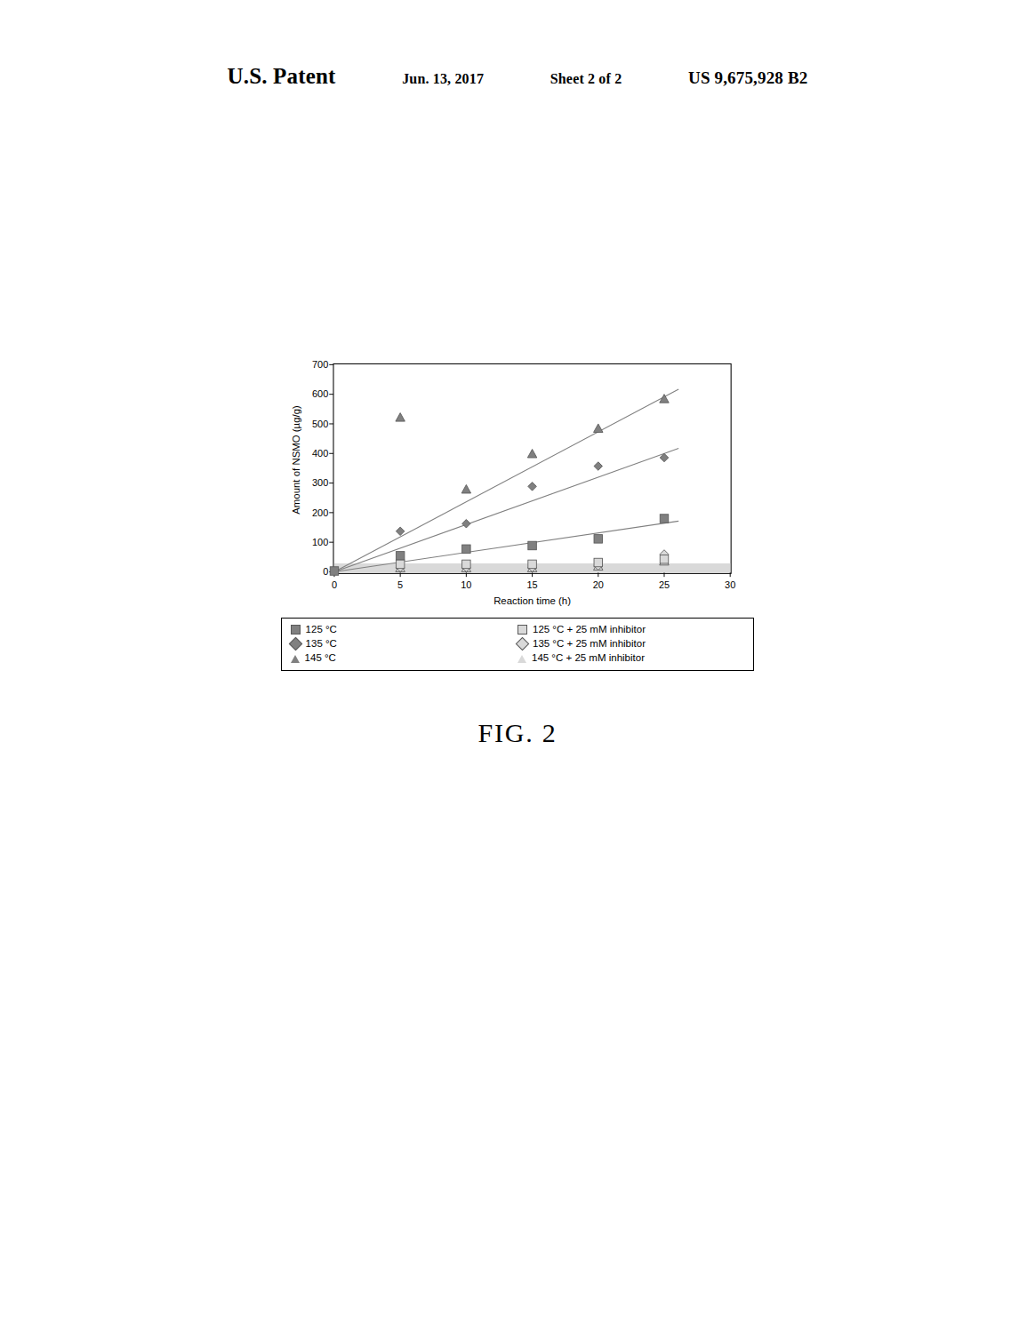U.S. Patent Jun. 13, 2017 Sheet 2 of 2 US 9,675,928 B2
700 600 500 400 300 200 100 0 0 5 10 15 20 25 30 Amount of NSMO (µg/g) Reaction time (h)
| 125 °C | 125 °C + 25 mM inhibitor |
| 135 °C | 135 °C + 25 mM inhibitor |
| 145 °C | 145 °C + 25 mM inhibitor |
FIG. 2